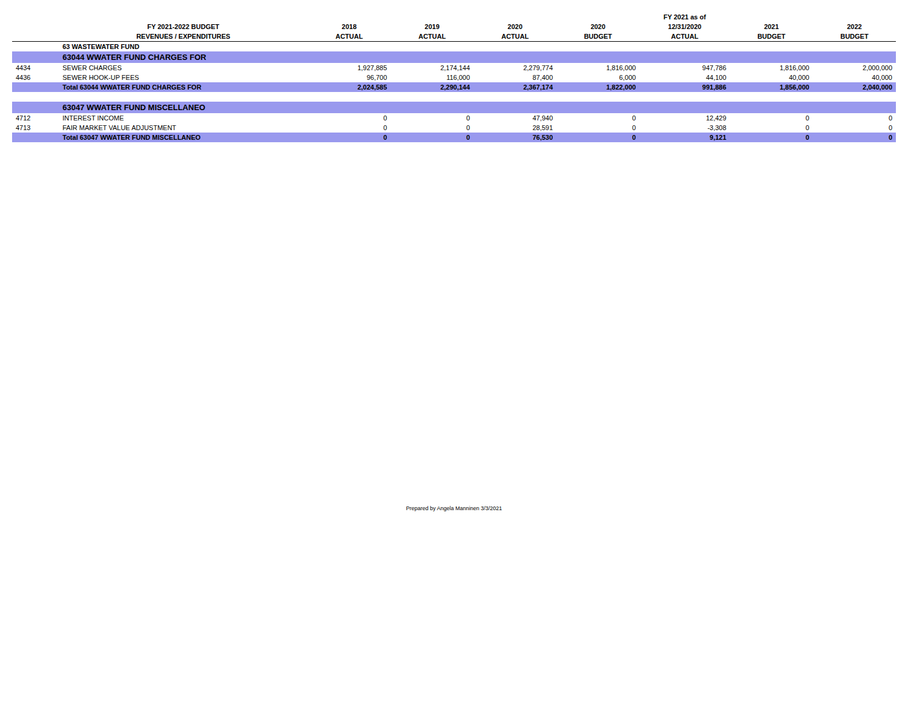| | | | | | | FY 2021 as of | | |
| | FY 2021-2022 BUDGET | 2018 | 2019 | 2020 | 2020 | 12/31/2020 | 2021 | 2022 |
| | REVENUES / EXPENDITURES | ACTUAL | ACTUAL | ACTUAL | BUDGET | ACTUAL | BUDGET | BUDGET |
| | 63 WASTEWATER FUND | | | | | | | |
| | 63044 WWATER FUND CHARGES FOR | | | | | | | |
| 4434 | SEWER CHARGES | 1,927,885 | 2,174,144 | 2,279,774 | 1,816,000 | 947,786 | 1,816,000 | 2,000,000 |
| 4436 | SEWER HOOK-UP FEES | 96,700 | 116,000 | 87,400 | 6,000 | 44,100 | 40,000 | 40,000 |
| | Total 63044 WWATER FUND CHARGES FOR | 2,024,585 | 2,290,144 | 2,367,174 | 1,822,000 | 991,886 | 1,856,000 | 2,040,000 |
| | 63047 WWATER FUND MISCELLANEO | | | | | | | |
| 4712 | INTEREST INCOME | 0 | 0 | 47,940 | 0 | 12,429 | 0 | 0 |
| 4713 | FAIR MARKET VALUE ADJUSTMENT | 0 | 0 | 28,591 | 0 | -3,308 | 0 | 0 |
| | Total 63047 WWATER FUND MISCELLANEO | 0 | 0 | 76,530 | 0 | 9,121 | 0 | 0 |
Prepared by Angela Manninen 3/3/2021